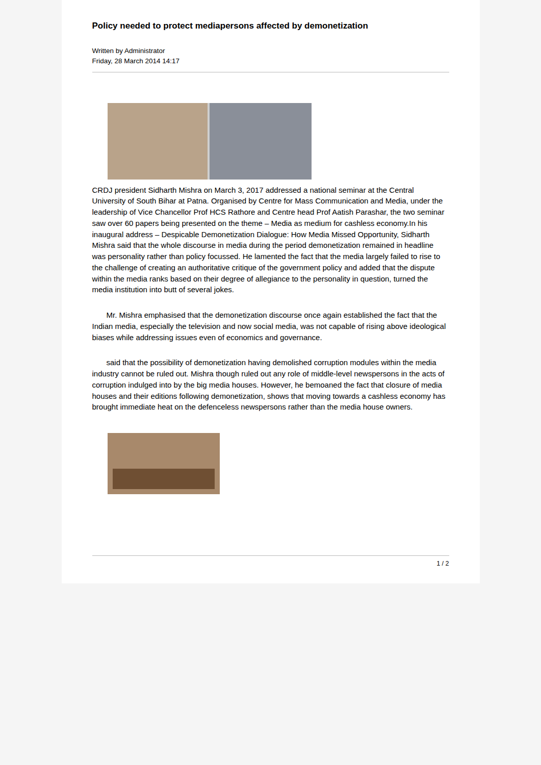Policy needed to protect mediapersons affected by demonetization
Written by Administrator Friday, 28 March 2014 14:17
CRDJ president Sidharth Mishra on March 3, 2017 addressed a national seminar at the Central University of South Bihar at Patna. Organised by Centre for Mass Communication and Media, under the leadership of Vice Chancellor Prof HCS Rathore and Centre head Prof Aatish Parashar, the two seminar saw over 60 papers being presented on the theme – Media as medium for cashless economy.In his inaugural address – Despicable Demonetization Dialogue: How Media Missed Opportunity, Sidharth Mishra said that the whole discourse in media during the period demonetization remained in headline was personality rather than policy focussed. He lamented the fact that the media largely failed to rise to the challenge of creating an authoritative critique of the government policy and added that the dispute within the media ranks based on their degree of allegiance to the personality in question, turned the media institution into butt of several jokes.
Mr. Mishra emphasised that the demonetization discourse once again established the fact that the Indian media, especially the television and now social media, was not capable of rising above ideological biases while addressing issues even of economics and governance.
said that the possibility of demonetization having demolished corruption modules within the media industry cannot be ruled out. Mishra though ruled out any role of middle-level newspersons in the acts of corruption indulged into by the big media houses. However, he bemoaned the fact that closure of media houses and their editions following demonetization, shows that moving towards a cashless economy has brought immediate heat on the defenceless newspersons rather than the media house owners.
1 / 2